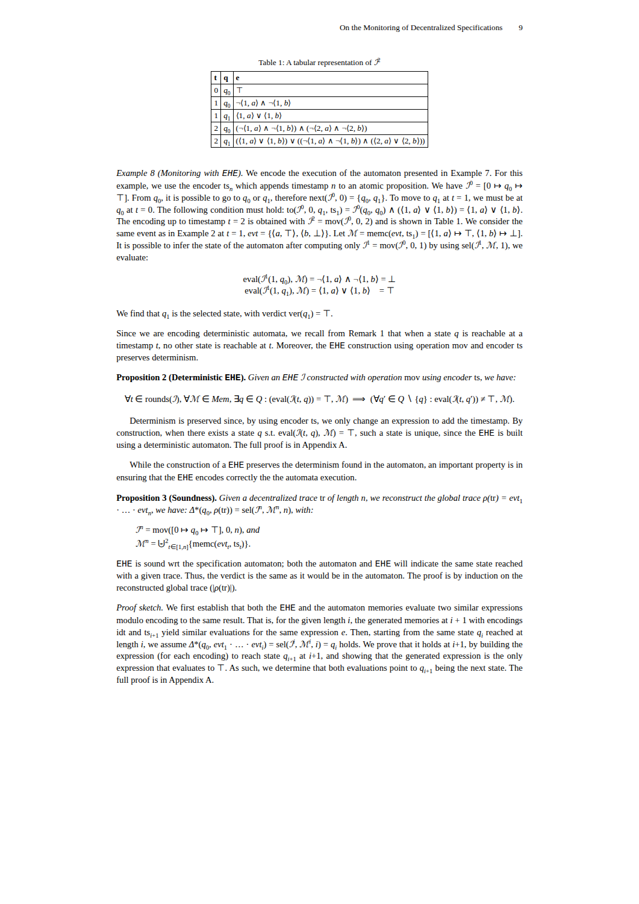On the Monitoring of Decentralized Specifications 9
Table 1: A tabular representation of ℐ2
| t | q | e |
| --- | --- | --- |
| 0 | q 0 | ⊤ |
| 1 | q 0 | ¬⟨1, a ⟩ ∧ ¬⟨1, b ⟩ |
| 1 | q 1 | ⟨1, a ⟩ ∨ ⟨1, b ⟩ |
| 2 | q 0 | (¬⟨1, a ⟩ ∧ ¬⟨1, b ⟩) ∧ (¬⟨2, a ⟩ ∧ ¬⟨2, b ⟩) |
| 2 | q 1 | (⟨1, a ⟩ ∨ ⟨1, b ⟩) ∨ ((¬⟨1, a ⟩ ∧ ¬⟨1, b ⟩) ∧ (⟨2, a ⟩ ∨ ⟨2, b ⟩)) |
Example 8 (Monitoring with EHE). We encode the execution of the automaton presented in Example 7. For this example, we use the encoder tsn which appends timestamp n to an atomic proposition. We have ℐ0 = [0 ↦ q0 ↦ ⊤]. From q0, it is possible to go to q0 or q1, therefore next(ℐ0, 0) = {q0, q1}. To move to q1 at t = 1, we must be at q0 at t = 0. The following condition must hold: to(ℐ0, 0, q1, ts1) = ℐ0(q0, q0) ∧ (⟨1, a⟩ ∨ ⟨1, b⟩) = ⟨1, a⟩ ∨ ⟨1, b⟩. The encoding up to timestamp t = 2 is obtained with ℐ2 = mov(ℐ0, 0, 2) and is shown in Table 1. We consider the same event as in Example 2 at t = 1, evt = {⟨a, ⊤⟩, ⟨b, ⊥⟩}. Let ℳ = memc(evt, ts1) = [⟨1, a⟩ ↦ ⊤, ⟨1, b⟩ ↦ ⊥]. It is possible to infer the state of the automaton after computing only ℐ1 = mov(ℐ0, 0, 1) by using sel(ℐ1, ℳ, 1), we evaluate:
eval(ℐ1(1, q0), ℳ) = ¬⟨1, a⟩ ∧ ¬⟨1, b⟩ = ⊥ eval(ℐ1(1, q1), ℳ) = ⟨1, a⟩ ∨ ⟨1, b⟩ = ⊤
We find that q1 is the selected state, with verdict ver(q1) = ⊤.
Since we are encoding deterministic automata, we recall from Remark 1 that when a state q is reachable at a timestamp t, no other state is reachable at t. Moreover, the EHE construction using operation mov and encoder ts preserves determinism.
Proposition 2 (Deterministic EHE). Given an EHE ℐ constructed with operation mov using encoder ts, we have:
∀t ∈ rounds(ℐ), ∀ℳ ∈ Mem, ∃q ∈ Q : (eval(ℐ(t, q)) = ⊤, ℳ) ⟹ (∀q′ ∈ Q ∖ {q} : eval(ℐ(t, q′)) ≠ ⊤, ℳ).
Determinism is preserved since, by using encoder ts, we only change an expression to add the timestamp. By construction, when there exists a state q s.t. eval(ℐ(t, q), ℳ) = ⊤, such a state is unique, since the EHE is built using a deterministic automaton. The full proof is in Appendix A.
While the construction of a EHE preserves the determinism found in the automaton, an important property is in ensuring that the EHE encodes correctly the the automata execution.
Proposition 3 (Soundness). Given a decentralized trace tr of length n, we reconstruct the global trace ρ(tr) = evt1 · … · evtn, we have: Δ*(q0, ρ(tr)) = sel(ℐn, ℳn, n), with:
ℐn = mov([0 ↦ q0 ↦ ⊤], 0, n), and
ℳn = ⨄2t∈[1,n]{memc(evtt, tst)}.
EHE is sound wrt the specification automaton; both the automaton and EHE will indicate the same state reached with a given trace. Thus, the verdict is the same as it would be in the automaton. The proof is by induction on the reconstructed global trace (|ρ(tr)|).
Proof sketch. We first establish that both the EHE and the automaton memories evaluate two similar expressions modulo encoding to the same result. That is, for the given length i, the generated memories at i + 1 with encodings idt and tsi+1 yield similar evaluations for the same expression e. Then, starting from the same state qi reached at length i, we assume Δ*(q0, evt1 · … · evti) = sel(ℐi, ℳi, i) = qi holds. We prove that it holds at i+1, by building the expression (for each encoding) to reach state qi+1 at i+1, and showing that the generated expression is the only expression that evaluates to ⊤. As such, we determine that both evaluations point to qi+1 being the next state. The full proof is in Appendix A.